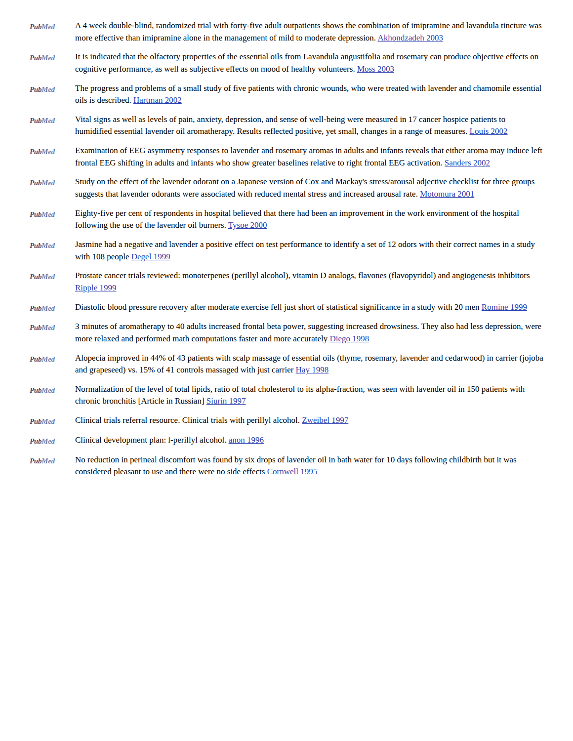Pub Med A 4 week double-blind, randomized trial with forty-five adult outpatients shows the combination of imipramine and lavandula tincture was more effective than imipramine alone in the management of mild to moderate depression. Akhondzadeh 2003
Pub Med It is indicated that the olfactory properties of the essential oils from Lavandula angustifolia and rosemary can produce objective effects on cognitive performance, as well as subjective effects on mood of healthy volunteers. Moss 2003
Pub Med The progress and problems of a small study of five patients with chronic wounds, who were treated with lavender and chamomile essential oils is described. Hartman 2002
Pub Med Vital signs as well as levels of pain, anxiety, depression, and sense of well-being were measured in 17 cancer hospice patients to humidified essential lavender oil aromatherapy. Results reflected positive, yet small, changes in a range of measures. Louis 2002
Pub Med Examination of EEG asymmetry responses to lavender and rosemary aromas in adults and infants reveals that either aroma may induce left frontal EEG shifting in adults and infants who show greater baselines relative to right frontal EEG activation. Sanders 2002
Pub Med Study on the effect of the lavender odorant on a Japanese version of Cox and Mackay's stress/arousal adjective checklist for three groups suggests that lavender odorants were associated with reduced mental stress and increased arousal rate. Motomura 2001
Pub Med Eighty-five per cent of respondents in hospital believed that there had been an improvement in the work environment of the hospital following the use of the lavender oil burners. Tysoe 2000
Pub Med Jasmine had a negative and lavender a positive effect on test performance to identify a set of 12 odors with their correct names in a study with 108 people Degel 1999
Pub Med Prostate cancer trials reviewed: monoterpenes (perillyl alcohol), vitamin D analogs, flavones (flavopyridol) and angiogenesis inhibitors Ripple 1999
Pub Med Diastolic blood pressure recovery after moderate exercise fell just short of statistical significance in a study with 20 men Romine 1999
Pub Med 3 minutes of aromatherapy to 40 adults increased frontal beta power, suggesting increased drowsiness. They also had less depression, were more relaxed and performed math computations faster and more accurately Diego 1998
Pub Med Alopecia improved in 44% of 43 patients with scalp massage of essential oils (thyme, rosemary, lavender and cedarwood) in carrier (jojoba and grapeseed) vs. 15% of 41 controls massaged with just carrier Hay 1998
Pub Med Normalization of the level of total lipids, ratio of total cholesterol to its alpha-fraction, was seen with lavender oil in 150 patients with chronic bronchitis [Article in Russian] Siurin 1997
Pub Med Clinical trials referral resource. Clinical trials with perillyl alcohol. Zweibel 1997
Pub Med Clinical development plan: l-perillyl alcohol. anon 1996
Pub Med No reduction in perineal discomfort was found by six drops of lavender oil in bath water for 10 days following childbirth but it was considered pleasant to use and there were no side effects Cornwell 1995